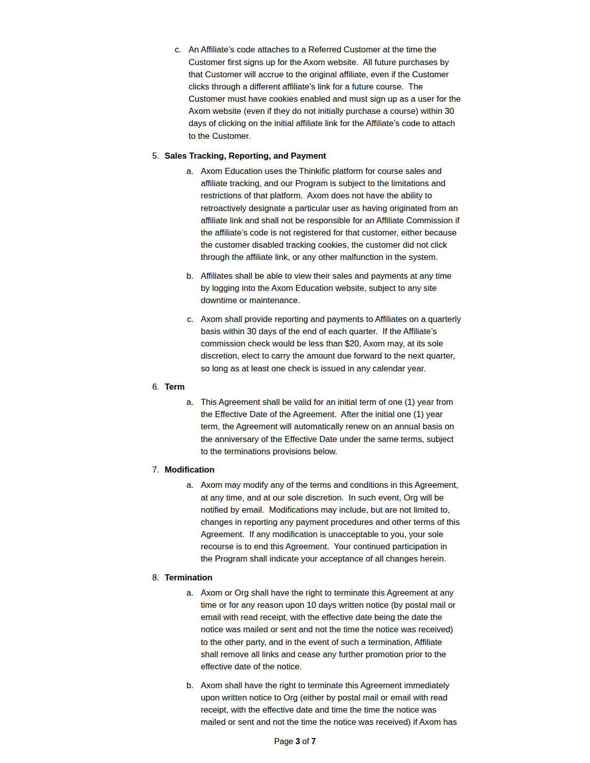An Affiliate’s code attaches to a Referred Customer at the time the Customer first signs up for the Axom website. All future purchases by that Customer will accrue to the original affiliate, even if the Customer clicks through a different affiliate’s link for a future course. The Customer must have cookies enabled and must sign up as a user for the Axom website (even if they do not initially purchase a course) within 30 days of clicking on the initial affiliate link for the Affiliate’s code to attach to the Customer.
Sales Tracking, Reporting, and Payment
Axom Education uses the Thinkific platform for course sales and affiliate tracking, and our Program is subject to the limitations and restrictions of that platform. Axom does not have the ability to retroactively designate a particular user as having originated from an affiliate link and shall not be responsible for an Affiliate Commission if the affiliate’s code is not registered for that customer, either because the customer disabled tracking cookies, the customer did not click through the affiliate link, or any other malfunction in the system.
Affiliates shall be able to view their sales and payments at any time by logging into the Axom Education website, subject to any site downtime or maintenance.
Axom shall provide reporting and payments to Affiliates on a quarterly basis within 30 days of the end of each quarter. If the Affiliate’s commission check would be less than $20, Axom may, at its sole discretion, elect to carry the amount due forward to the next quarter, so long as at least one check is issued in any calendar year.
Term
This Agreement shall be valid for an initial term of one (1) year from the Effective Date of the Agreement. After the initial one (1) year term, the Agreement will automatically renew on an annual basis on the anniversary of the Effective Date under the same terms, subject to the terminations provisions below.
Modification
Axom may modify any of the terms and conditions in this Agreement, at any time, and at our sole discretion. In such event, Org will be notified by email. Modifications may include, but are not limited to, changes in reporting any payment procedures and other terms of this Agreement. If any modification is unacceptable to you, your sole recourse is to end this Agreement. Your continued participation in the Program shall indicate your acceptance of all changes herein.
Termination
Axom or Org shall have the right to terminate this Agreement at any time or for any reason upon 10 days written notice (by postal mail or email with read receipt, with the effective date being the date the notice was mailed or sent and not the time the notice was received) to the other party, and in the event of such a termination, Affiliate shall remove all links and cease any further promotion prior to the effective date of the notice.
Axom shall have the right to terminate this Agreement immediately upon written notice to Org (either by postal mail or email with read receipt, with the effective date and time the time the notice was mailed or sent and not the time the notice was received) if Axom has
Page 3 of 7